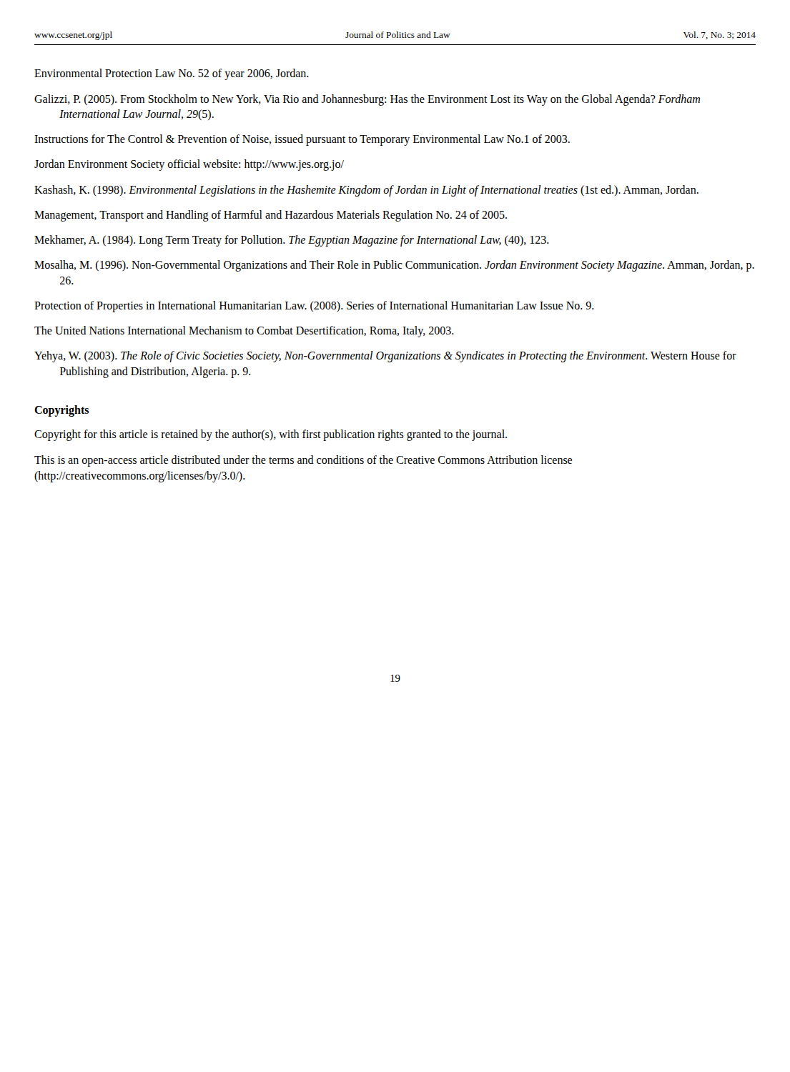www.ccsenet.org/jpl
Journal of Politics and Law
Vol. 7, No. 3; 2014
Environmental Protection Law No. 52 of year 2006, Jordan.
Galizzi, P. (2005). From Stockholm to New York, Via Rio and Johannesburg: Has the Environment Lost its Way on the Global Agenda? Fordham International Law Journal, 29(5).
Instructions for The Control & Prevention of Noise, issued pursuant to Temporary Environmental Law No.1 of 2003.
Jordan Environment Society official website: http://www.jes.org.jo/
Kashash, K. (1998). Environmental Legislations in the Hashemite Kingdom of Jordan in Light of International treaties (1st ed.). Amman, Jordan.
Management, Transport and Handling of Harmful and Hazardous Materials Regulation No. 24 of 2005.
Mekhamer, A. (1984). Long Term Treaty for Pollution. The Egyptian Magazine for International Law, (40), 123.
Mosalha, M. (1996). Non-Governmental Organizations and Their Role in Public Communication. Jordan Environment Society Magazine. Amman, Jordan, p. 26.
Protection of Properties in International Humanitarian Law. (2008). Series of International Humanitarian Law Issue No. 9.
The United Nations International Mechanism to Combat Desertification, Roma, Italy, 2003.
Yehya, W. (2003). The Role of Civic Societies Society, Non-Governmental Organizations & Syndicates in Protecting the Environment. Western House for Publishing and Distribution, Algeria. p. 9.
Copyrights
Copyright for this article is retained by the author(s), with first publication rights granted to the journal.
This is an open-access article distributed under the terms and conditions of the Creative Commons Attribution license (http://creativecommons.org/licenses/by/3.0/).
19